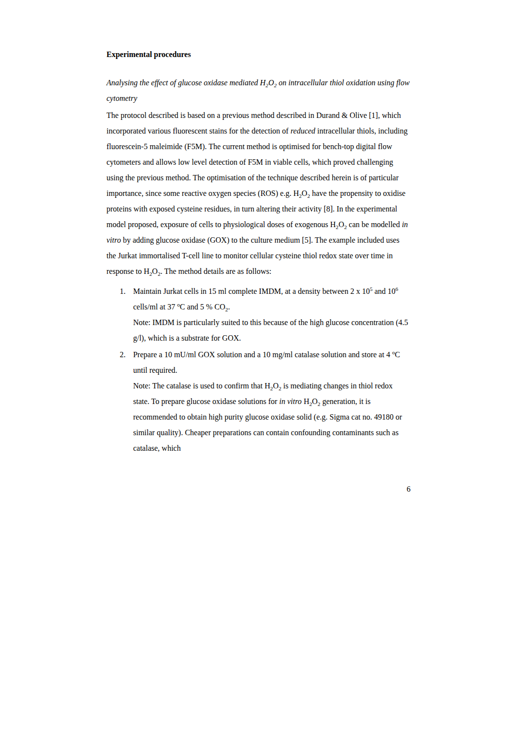Experimental procedures
Analysing the effect of glucose oxidase mediated H2O2 on intracellular thiol oxidation using flow cytometry
The protocol described is based on a previous method described in Durand & Olive [1], which incorporated various fluorescent stains for the detection of reduced intracellular thiols, including fluorescein-5 maleimide (F5M). The current method is optimised for bench-top digital flow cytometers and allows low level detection of F5M in viable cells, which proved challenging using the previous method. The optimisation of the technique described herein is of particular importance, since some reactive oxygen species (ROS) e.g. H2O2 have the propensity to oxidise proteins with exposed cysteine residues, in turn altering their activity [8]. In the experimental model proposed, exposure of cells to physiological doses of exogenous H2O2 can be modelled in vitro by adding glucose oxidase (GOX) to the culture medium [5]. The example included uses the Jurkat immortalised T-cell line to monitor cellular cysteine thiol redox state over time in response to H2O2. The method details are as follows:
Maintain Jurkat cells in 15 ml complete IMDM, at a density between 2 x 105 and 106 cells/ml at 37 oC and 5 % CO2. Note: IMDM is particularly suited to this because of the high glucose concentration (4.5 g/l), which is a substrate for GOX.
Prepare a 10 mU/ml GOX solution and a 10 mg/ml catalase solution and store at 4 oC until required. Note: The catalase is used to confirm that H2O2 is mediating changes in thiol redox state. To prepare glucose oxidase solutions for in vitro H2O2 generation, it is recommended to obtain high purity glucose oxidase solid (e.g. Sigma cat no. 49180 or similar quality). Cheaper preparations can contain confounding contaminants such as catalase, which
6